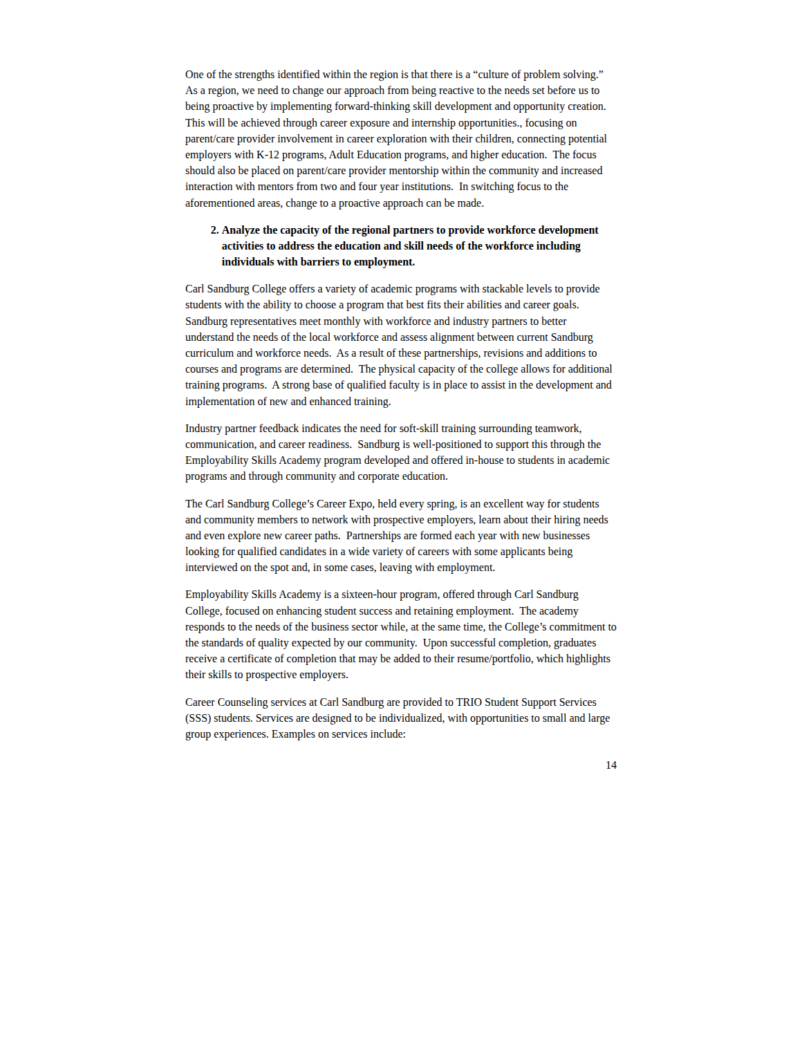One of the strengths identified within the region is that there is a “culture of problem solving.” As a region, we need to change our approach from being reactive to the needs set before us to being proactive by implementing forward-thinking skill development and opportunity creation. This will be achieved through career exposure and internship opportunities., focusing on parent/care provider involvement in career exploration with their children, connecting potential employers with K-12 programs, Adult Education programs, and higher education. The focus should also be placed on parent/care provider mentorship within the community and increased interaction with mentors from two and four year institutions. In switching focus to the aforementioned areas, change to a proactive approach can be made.
Analyze the capacity of the regional partners to provide workforce development activities to address the education and skill needs of the workforce including individuals with barriers to employment.
Carl Sandburg College offers a variety of academic programs with stackable levels to provide students with the ability to choose a program that best fits their abilities and career goals. Sandburg representatives meet monthly with workforce and industry partners to better understand the needs of the local workforce and assess alignment between current Sandburg curriculum and workforce needs. As a result of these partnerships, revisions and additions to courses and programs are determined. The physical capacity of the college allows for additional training programs. A strong base of qualified faculty is in place to assist in the development and implementation of new and enhanced training.
Industry partner feedback indicates the need for soft-skill training surrounding teamwork, communication, and career readiness. Sandburg is well-positioned to support this through the Employability Skills Academy program developed and offered in-house to students in academic programs and through community and corporate education.
The Carl Sandburg College’s Career Expo, held every spring, is an excellent way for students and community members to network with prospective employers, learn about their hiring needs and even explore new career paths. Partnerships are formed each year with new businesses looking for qualified candidates in a wide variety of careers with some applicants being interviewed on the spot and, in some cases, leaving with employment.
Employability Skills Academy is a sixteen-hour program, offered through Carl Sandburg College, focused on enhancing student success and retaining employment. The academy responds to the needs of the business sector while, at the same time, the College’s commitment to the standards of quality expected by our community. Upon successful completion, graduates receive a certificate of completion that may be added to their resume/portfolio, which highlights their skills to prospective employers.
Career Counseling services at Carl Sandburg are provided to TRIO Student Support Services (SSS) students. Services are designed to be individualized, with opportunities to small and large group experiences. Examples on services include:
14